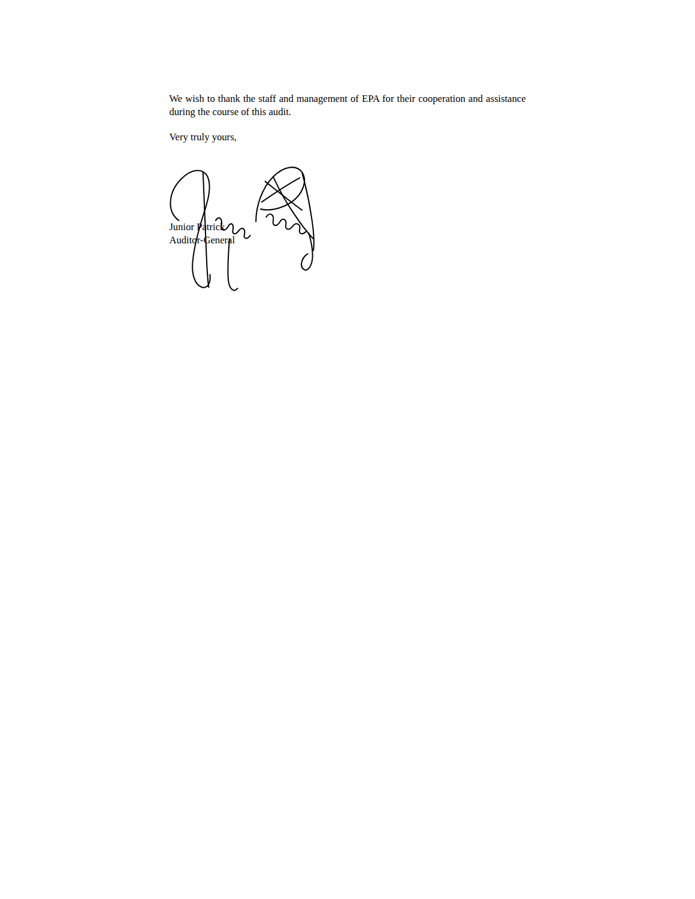We wish to thank the staff and management of EPA for their cooperation and assistance during the course of this audit.
Very truly yours,
Junior Patrick
Auditor-General